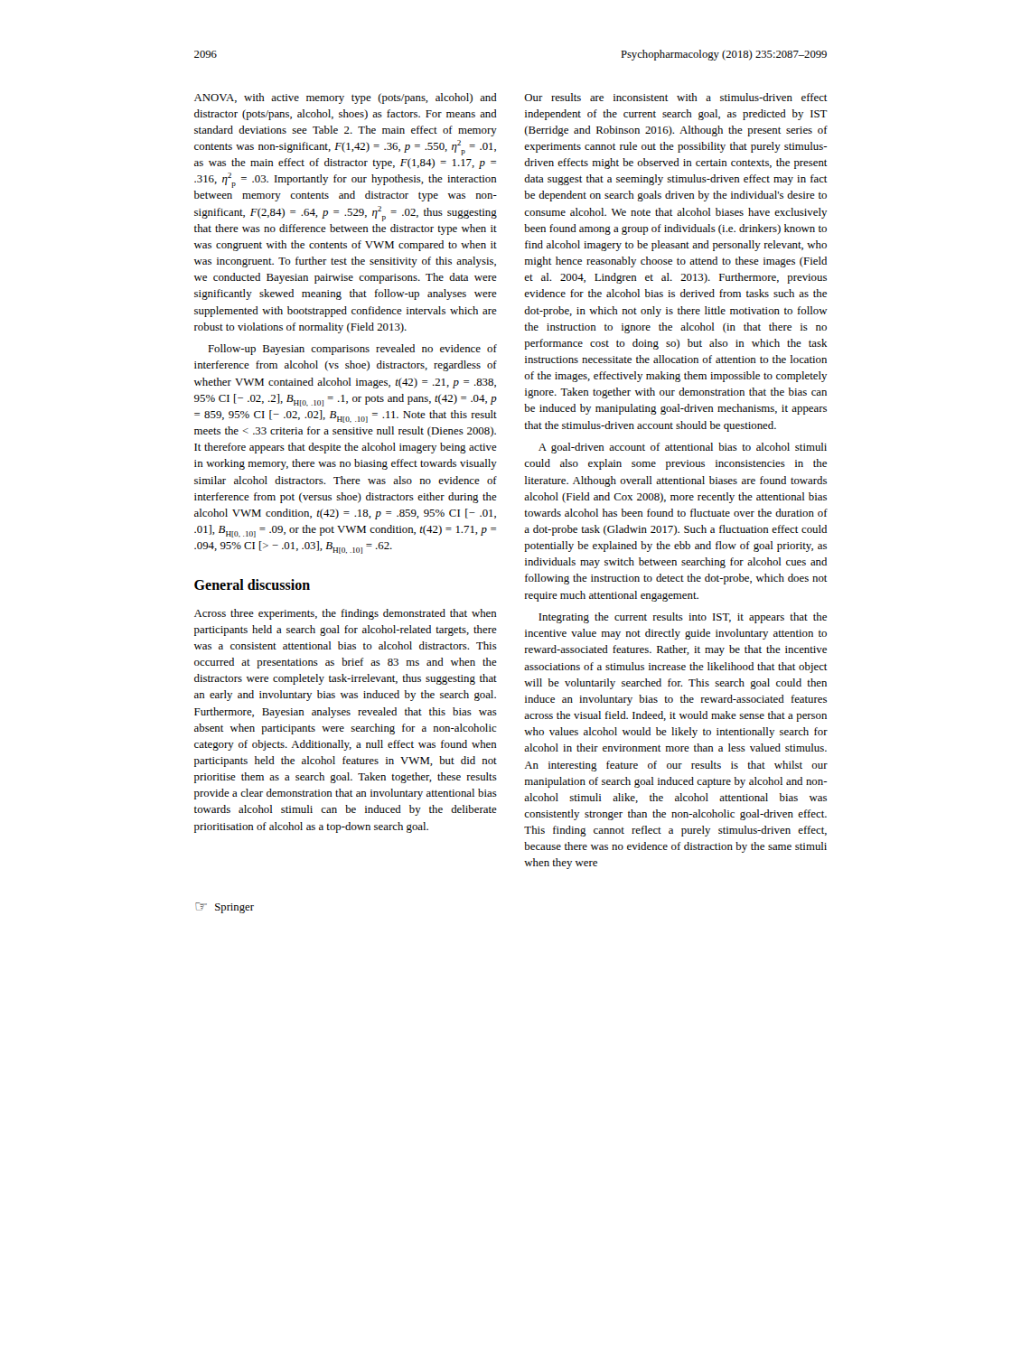2096 Psychopharmacology (2018) 235:2087–2099
ANOVA, with active memory type (pots/pans, alcohol) and distractor (pots/pans, alcohol, shoes) as factors. For means and standard deviations see Table 2. The main effect of memory contents was non-significant, F(1,42) = .36, p = .550, η2p = .01, as was the main effect of distractor type, F(1,84) = 1.17, p = .316, η2p = .03. Importantly for our hypothesis, the interaction between memory contents and distractor type was non-significant, F(2,84) = .64, p = .529, η2p = .02, thus suggesting that there was no difference between the distractor type when it was congruent with the contents of VWM compared to when it was incongruent. To further test the sensitivity of this analysis, we conducted Bayesian pairwise comparisons. The data were significantly skewed meaning that follow-up analyses were supplemented with bootstrapped confidence intervals which are robust to violations of normality (Field 2013).
Follow-up Bayesian comparisons revealed no evidence of interference from alcohol (vs shoe) distractors, regardless of whether VWM contained alcohol images, t(42) = .21, p = .838, 95% CI [− .02, .2], BH[0, .10] = .1, or pots and pans, t(42) = .04, p = 859, 95% CI [− .02, .02], BH[0, .10] = .11. Note that this result meets the < .33 criteria for a sensitive null result (Dienes 2008). It therefore appears that despite the alcohol imagery being active in working memory, there was no biasing effect towards visually similar alcohol distractors. There was also no evidence of interference from pot (versus shoe) distractors either during the alcohol VWM condition, t(42) = .18, p = .859, 95% CI [− .01, .01], BH[0, .10] = .09, or the pot VWM condition, t(42) = 1.71, p = .094, 95% CI [> − .01, .03], BH[0, .10] = .62.
General discussion
Across three experiments, the findings demonstrated that when participants held a search goal for alcohol-related targets, there was a consistent attentional bias to alcohol distractors. This occurred at presentations as brief as 83 ms and when the distractors were completely task-irrelevant, thus suggesting that an early and involuntary bias was induced by the search goal. Furthermore, Bayesian analyses revealed that this bias was absent when participants were searching for a non-alcoholic category of objects. Additionally, a null effect was found when participants held the alcohol features in VWM, but did not prioritise them as a search goal. Taken together, these results provide a clear demonstration that an involuntary attentional bias towards alcohol stimuli can be induced by the deliberate prioritisation of alcohol as a top-down search goal.
Our results are inconsistent with a stimulus-driven effect independent of the current search goal, as predicted by IST (Berridge and Robinson 2016). Although the present series of experiments cannot rule out the possibility that purely stimulus-driven effects might be observed in certain contexts, the present data suggest that a seemingly stimulus-driven effect may in fact be dependent on search goals driven by the individual's desire to consume alcohol. We note that alcohol biases have exclusively been found among a group of individuals (i.e. drinkers) known to find alcohol imagery to be pleasant and personally relevant, who might hence reasonably choose to attend to these images (Field et al. 2004, Lindgren et al. 2013). Furthermore, previous evidence for the alcohol bias is derived from tasks such as the dot-probe, in which not only is there little motivation to follow the instruction to ignore the alcohol (in that there is no performance cost to doing so) but also in which the task instructions necessitate the allocation of attention to the location of the images, effectively making them impossible to completely ignore. Taken together with our demonstration that the bias can be induced by manipulating goal-driven mechanisms, it appears that the stimulus-driven account should be questioned.
A goal-driven account of attentional bias to alcohol stimuli could also explain some previous inconsistencies in the literature. Although overall attentional biases are found towards alcohol (Field and Cox 2008), more recently the attentional bias towards alcohol has been found to fluctuate over the duration of a dot-probe task (Gladwin 2017). Such a fluctuation effect could potentially be explained by the ebb and flow of goal priority, as individuals may switch between searching for alcohol cues and following the instruction to detect the dot-probe, which does not require much attentional engagement.
Integrating the current results into IST, it appears that the incentive value may not directly guide involuntary attention to reward-associated features. Rather, it may be that the incentive associations of a stimulus increase the likelihood that that object will be voluntarily searched for. This search goal could then induce an involuntary bias to the reward-associated features across the visual field. Indeed, it would make sense that a person who values alcohol would be likely to intentionally search for alcohol in their environment more than a less valued stimulus. An interesting feature of our results is that whilst our manipulation of search goal induced capture by alcohol and non-alcohol stimuli alike, the alcohol attentional bias was consistently stronger than the non-alcoholic goal-driven effect. This finding cannot reflect a purely stimulus-driven effect, because there was no evidence of distraction by the same stimuli when they were
☞ Springer